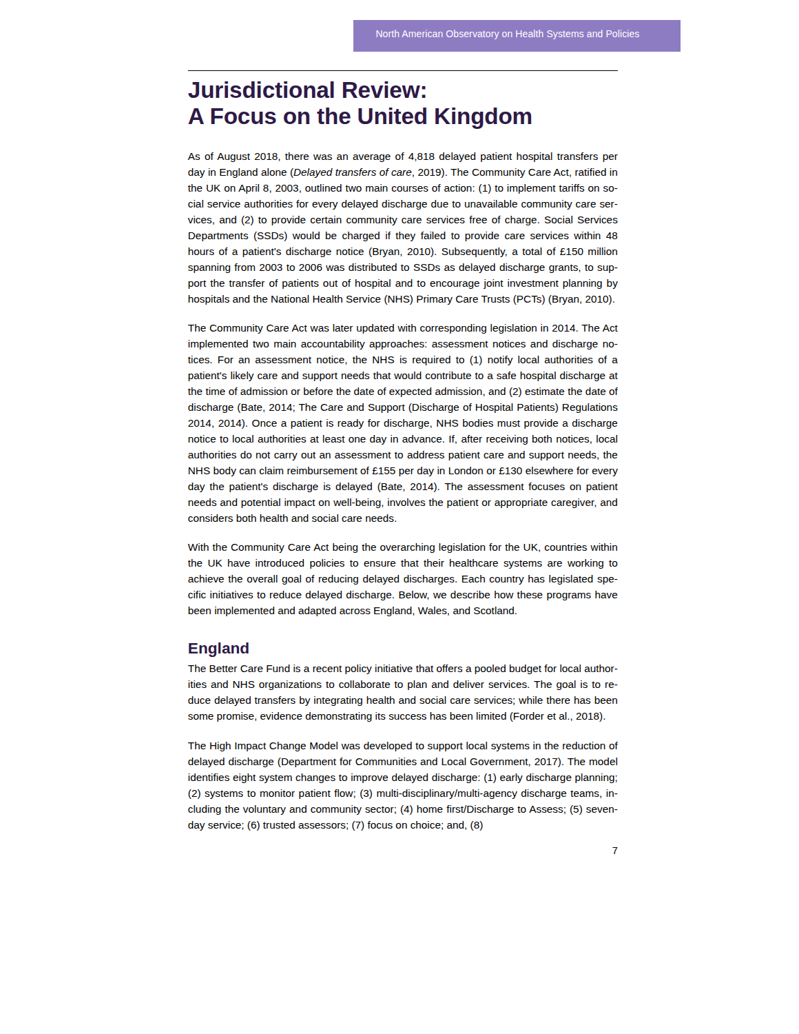North American Observatory on Health Systems and Policies
Jurisdictional Review:
A Focus on the United Kingdom
As of August 2018, there was an average of 4,818 delayed patient hospital transfers per day in England alone (Delayed transfers of care, 2019). The Community Care Act, ratified in the UK on April 8, 2003, outlined two main courses of action: (1) to implement tariffs on social service authorities for every delayed discharge due to unavailable community care services, and (2) to provide certain community care services free of charge. Social Services Departments (SSDs) would be charged if they failed to provide care services within 48 hours of a patient's discharge notice (Bryan, 2010). Subsequently, a total of £150 million spanning from 2003 to 2006 was distributed to SSDs as delayed discharge grants, to support the transfer of patients out of hospital and to encourage joint investment planning by hospitals and the National Health Service (NHS) Primary Care Trusts (PCTs) (Bryan, 2010).
The Community Care Act was later updated with corresponding legislation in 2014. The Act implemented two main accountability approaches: assessment notices and discharge notices. For an assessment notice, the NHS is required to (1) notify local authorities of a patient's likely care and support needs that would contribute to a safe hospital discharge at the time of admission or before the date of expected admission, and (2) estimate the date of discharge (Bate, 2014; The Care and Support (Discharge of Hospital Patients) Regulations 2014, 2014). Once a patient is ready for discharge, NHS bodies must provide a discharge notice to local authorities at least one day in advance. If, after receiving both notices, local authorities do not carry out an assessment to address patient care and support needs, the NHS body can claim reimbursement of £155 per day in London or £130 elsewhere for every day the patient's discharge is delayed (Bate, 2014). The assessment focuses on patient needs and potential impact on well-being, involves the patient or appropriate caregiver, and considers both health and social care needs.
With the Community Care Act being the overarching legislation for the UK, countries within the UK have introduced policies to ensure that their healthcare systems are working to achieve the overall goal of reducing delayed discharges. Each country has legislated specific initiatives to reduce delayed discharge. Below, we describe how these programs have been implemented and adapted across England, Wales, and Scotland.
England
The Better Care Fund is a recent policy initiative that offers a pooled budget for local authorities and NHS organizations to collaborate to plan and deliver services. The goal is to reduce delayed transfers by integrating health and social care services; while there has been some promise, evidence demonstrating its success has been limited (Forder et al., 2018).
The High Impact Change Model was developed to support local systems in the reduction of delayed discharge (Department for Communities and Local Government, 2017). The model identifies eight system changes to improve delayed discharge: (1) early discharge planning; (2) systems to monitor patient flow; (3) multi-disciplinary/multi-agency discharge teams, including the voluntary and community sector; (4) home first/Discharge to Assess; (5) seven-day service; (6) trusted assessors; (7) focus on choice; and, (8)
7